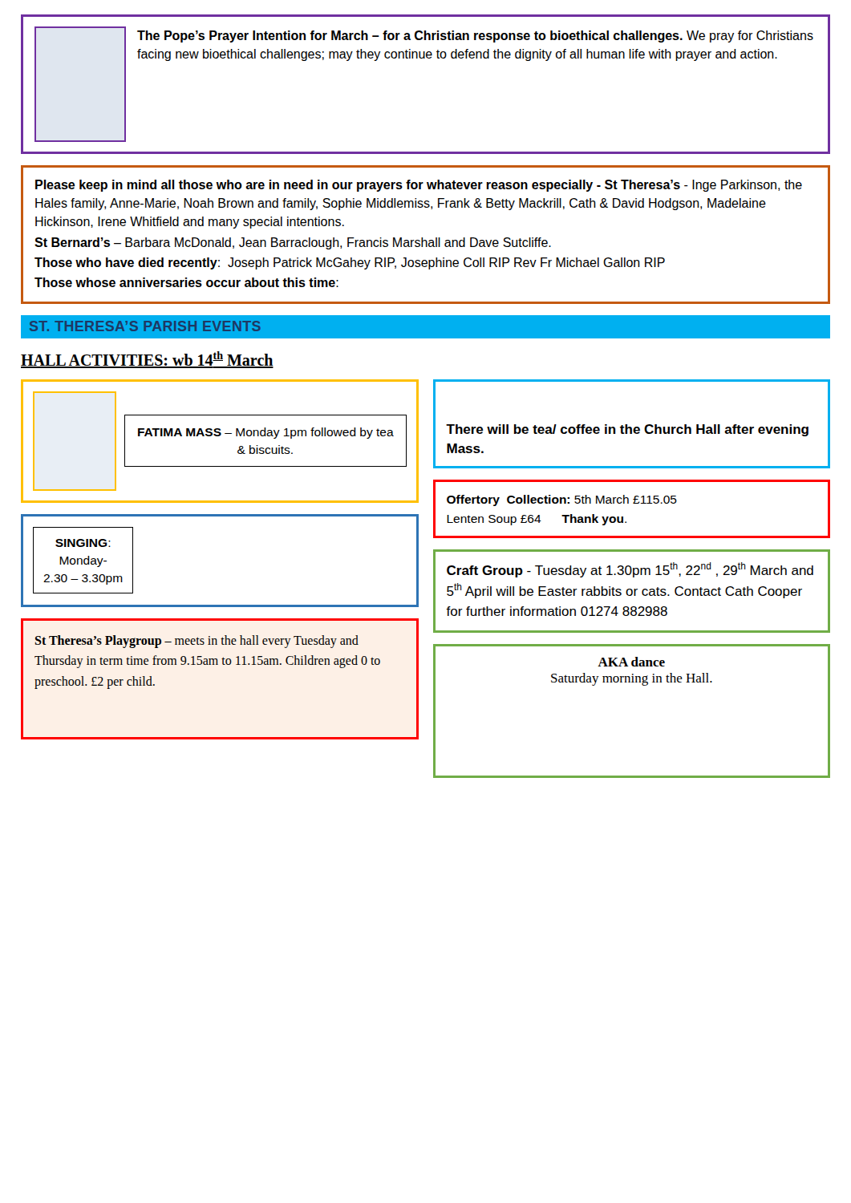The Pope’s Prayer Intention for March – for a Christian response to bioethical challenges. We pray for Christians facing new bioethical challenges; may they continue to defend the dignity of all human life with prayer and action.
Please keep in mind all those who are in need in our prayers for whatever reason especially - St Theresa’s - Inge Parkinson, the Hales family, Anne-Marie, Noah Brown and family, Sophie Middlemiss, Frank & Betty Mackrill, Cath & David Hodgson, Madelaine Hickinson, Irene Whitfield and many special intentions.
St Bernard’s – Barbara McDonald, Jean Barraclough, Francis Marshall and Dave Sutcliffe.
Those who have died recently: Joseph Patrick McGahey RIP, Josephine Coll RIP Rev Fr Michael Gallon RIP
Those whose anniversaries occur about this time:
ST. THERESA’S PARISH EVENTS
HALL ACTIVITIES: wb 14th March
FATIMA MASS – Monday 1pm followed by tea & biscuits.
SINGING:
Monday-
2.30 – 3.30pm
St Theresa’s Playgroup – meets in the hall every Tuesday and Thursday in term time from 9.15am to 11.15am. Children aged 0 to preschool. £2 per child.
There will be tea/ coffee in the Church Hall after evening Mass.
Offertory Collection: 5th March £115.05
Lenten Soup £64 Thank you.
Craft Group - Tuesday at 1.30pm 15th, 22nd , 29th March and 5th April will be Easter rabbits or cats. Contact Cath Cooper for further information 01274 882988
AKA dance
Saturday morning in the Hall.